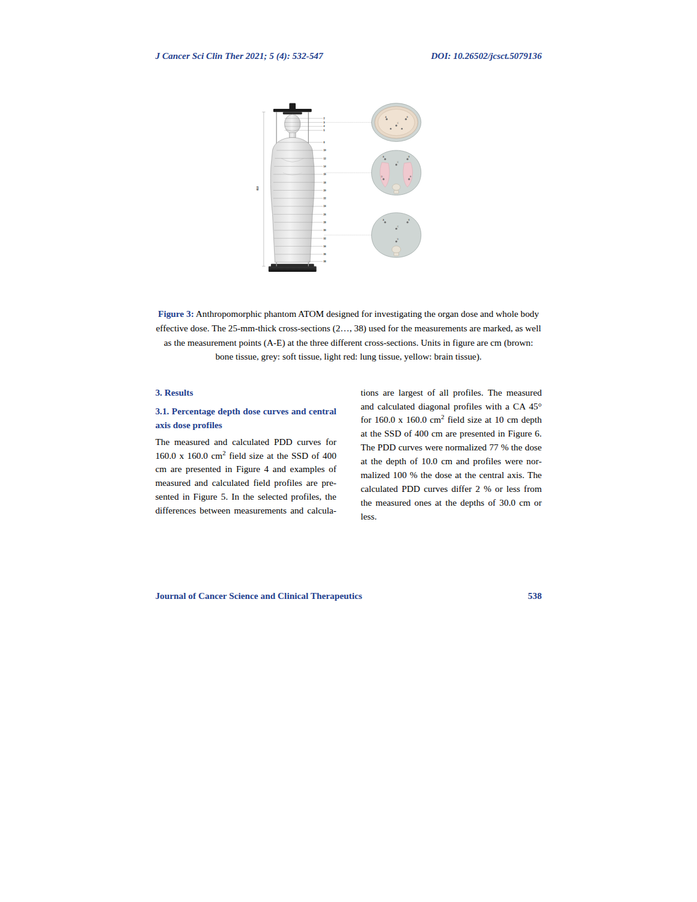J Cancer Sci Clin Ther 2021; 5 (4): 532-547 DOI: 10.26502/jcsct.5079136
2 3 4 5 8 10 12 14 16 18 20 22 24 26 28 30 32 34 36 38 66.0 A B C A B C D E A B C D
Figure 3: Anthropomorphic phantom ATOM designed for investigating the organ dose and whole body effective dose. The 25-mm-thick cross-sections (2…, 38) used for the measurements are marked, as well as the measurement points (A-E) at the three different cross-sections. Units in figure are cm (brown: bone tissue, grey: soft tissue, light red: lung tissue, yellow: brain tissue).
3. Results
3.1. Percentage depth dose curves and central axis dose profiles
The measured and calculated PDD curves for 160.0 x 160.0 cm2 field size at the SSD of 400 cm are presented in Figure 4 and examples of measured and calculated field profiles are presented in Figure 5. In the selected profiles, the differences between measurements and calculations are largest of all profiles. The measured and calculated diagonal profiles with a CA 45° for 160.0 x 160.0 cm2 field size at 10 cm depth at the SSD of 400 cm are presented in Figure 6. The PDD curves were normalized 77 % the dose at the depth of 10.0 cm and profiles were normalized 100 % the dose at the central axis. The calculated PDD curves differ 2 % or less from the measured ones at the depths of 30.0 cm or less.
Journal of Cancer Science and Clinical Therapeutics 538